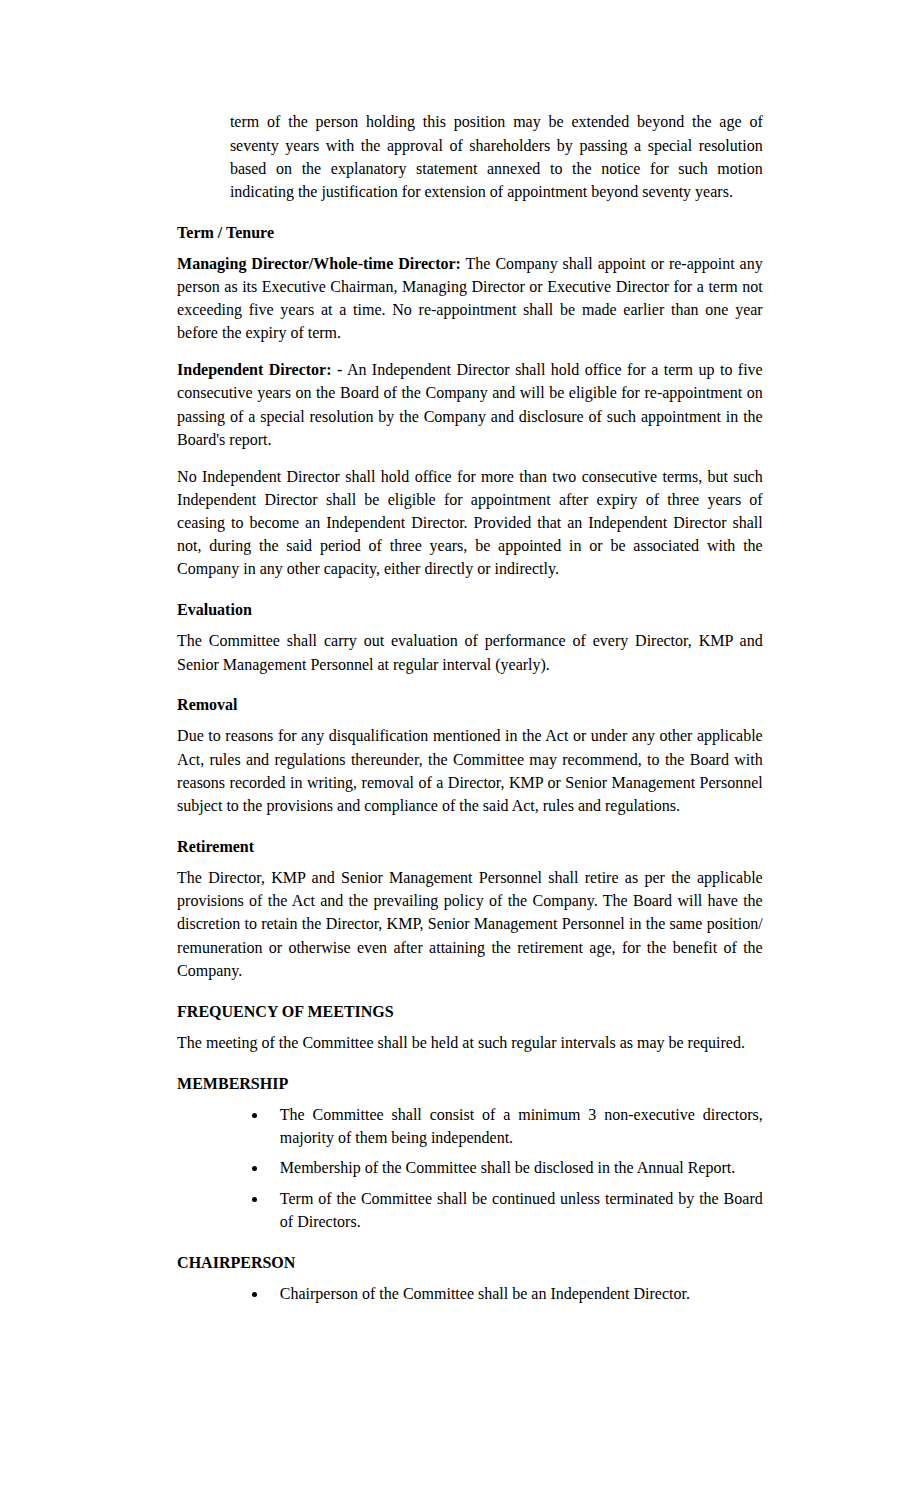term of the person holding this position may be extended beyond the age of seventy years with the approval of shareholders by passing a special resolution based on the explanatory statement annexed to the notice for such motion indicating the justification for extension of appointment beyond seventy years.
Term / Tenure
Managing Director/Whole-time Director: The Company shall appoint or re-appoint any person as its Executive Chairman, Managing Director or Executive Director for a term not exceeding five years at a time. No re-appointment shall be made earlier than one year before the expiry of term.
Independent Director: - An Independent Director shall hold office for a term up to five consecutive years on the Board of the Company and will be eligible for re-appointment on passing of a special resolution by the Company and disclosure of such appointment in the Board's report.
No Independent Director shall hold office for more than two consecutive terms, but such Independent Director shall be eligible for appointment after expiry of three years of ceasing to become an Independent Director. Provided that an Independent Director shall not, during the said period of three years, be appointed in or be associated with the Company in any other capacity, either directly or indirectly.
Evaluation
The Committee shall carry out evaluation of performance of every Director, KMP and Senior Management Personnel at regular interval (yearly).
Removal
Due to reasons for any disqualification mentioned in the Act or under any other applicable Act, rules and regulations thereunder, the Committee may recommend, to the Board with reasons recorded in writing, removal of a Director, KMP or Senior Management Personnel subject to the provisions and compliance of the said Act, rules and regulations.
Retirement
The Director, KMP and Senior Management Personnel shall retire as per the applicable provisions of the Act and the prevailing policy of the Company. The Board will have the discretion to retain the Director, KMP, Senior Management Personnel in the same position/ remuneration or otherwise even after attaining the retirement age, for the benefit of the Company.
Frequency of Meetings
The meeting of the Committee shall be held at such regular intervals as may be required.
Membership
The Committee shall consist of a minimum 3 non-executive directors, majority of them being independent.
Membership of the Committee shall be disclosed in the Annual Report.
Term of the Committee shall be continued unless terminated by the Board of Directors.
Chairperson
Chairperson of the Committee shall be an Independent Director.